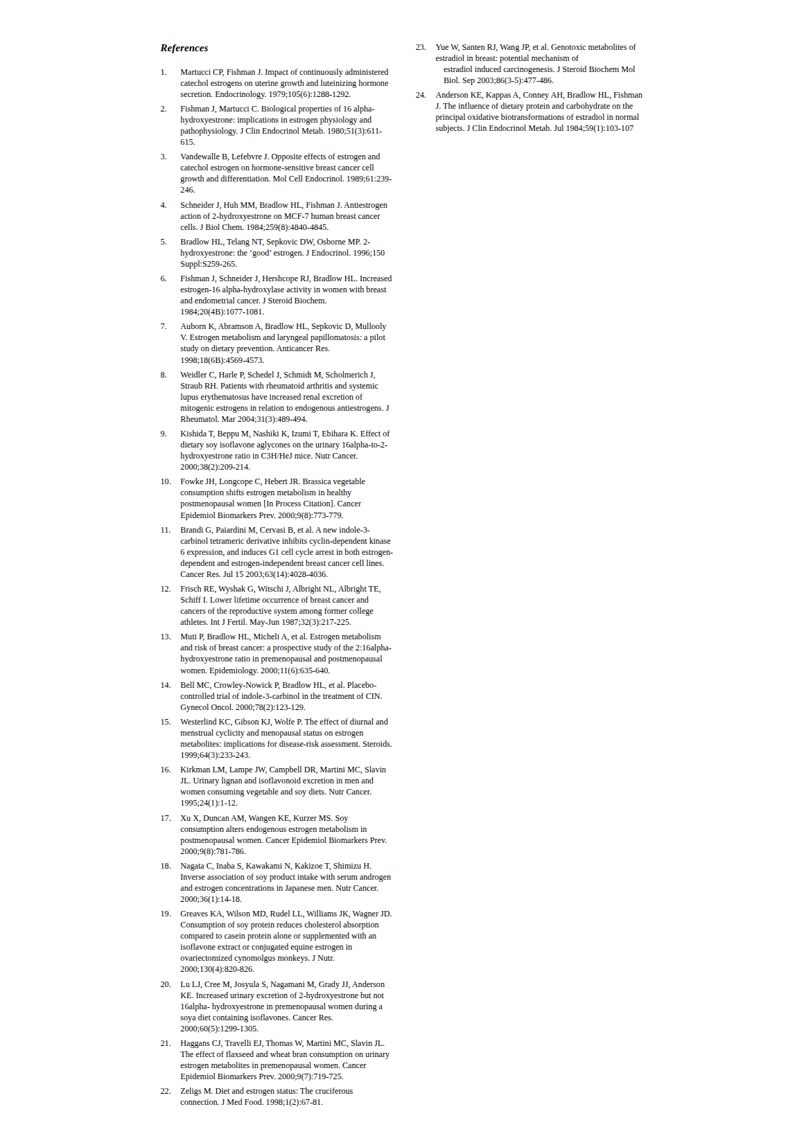References
Martucci CP, Fishman J. Impact of continuously administered catechol estrogens on uterine growth and luteinizing hormone secretion. Endocrinology. 1979;105(6):1288-1292.
Fishman J, Martucci C. Biological properties of 16 alpha-hydroxyestrone: implications in estrogen physiology and pathophysiology. J Clin Endocrinol Metab. 1980;51(3):611-615.
Vandewalle B, Lefebvre J. Opposite effects of estrogen and catechol estrogen on hormone-sensitive breast cancer cell growth and differentiation. Mol Cell Endocrinol. 1989;61:239-246.
Schneider J, Huh MM, Bradlow HL, Fishman J. Antiestrogen action of 2-hydroxyestrone on MCF-7 human breast cancer cells. J Biol Chem. 1984;259(8):4840-4845.
Bradlow HL, Telang NT, Sepkovic DW, Osborne MP. 2-hydroxyestrone: the ‘good’ estrogen. J Endocrinol. 1996;150 Suppl:S259-265.
Fishman J, Schneider J, Hershcope RJ, Bradlow HL. Increased estrogen-16 alpha-hydroxylase activity in women with breast and endometrial cancer. J Steroid Biochem. 1984;20(4B):1077-1081.
Auborn K, Abramson A, Bradlow HL, Sepkovic D, Mullooly V. Estrogen metabolism and laryngeal papillomatosis: a pilot study on dietary prevention. Anticancer Res. 1998;18(6B):4569-4573.
Weidler C, Harle P, Schedel J, Schmidt M, Scholmerich J, Straub RH. Patients with rheumatoid arthritis and systemic lupus erythematosus have increased renal excretion of mitogenic estrogens in relation to endogenous antiestrogens. J Rheumatol. Mar 2004;31(3):489-494.
Kishida T, Beppu M, Nashiki K, Izumi T, Ebihara K. Effect of dietary soy isoflavone aglycones on the urinary 16alpha-to-2-hydroxyestrone ratio in C3H/HeJ mice. Nutr Cancer. 2000;38(2):209-214.
Fowke JH, Longcope C, Hebert JR. Brassica vegetable consumption shifts estrogen metabolism in healthy postmenopausal women [In Process Citation]. Cancer Epidemiol Biomarkers Prev. 2000;9(8):773-779.
Brandi G, Paiardini M, Cervasi B, et al. A new indole-3-carbinol tetrameric derivative inhibits cyclin-dependent kinase 6 expression, and induces G1 cell cycle arrest in both estrogen-dependent and estrogen-independent breast cancer cell lines. Cancer Res. Jul 15 2003;63(14):4028-4036.
Frisch RE, Wyshak G, Witschi J, Albright NL, Albright TE, Schiff I. Lower lifetime occurrence of breast cancer and cancers of the reproductive system among former college athletes. Int J Fertil. May-Jun 1987;32(3):217-225.
Muti P, Bradlow HL, Micheli A, et al. Estrogen metabolism and risk of breast cancer: a prospective study of the 2:16alpha-hydroxyestrone ratio in premenopausal and postmenopausal women. Epidemiology. 2000;11(6):635-640.
Bell MC, Crowley-Nowick P, Bradlow HL, et al. Placebo-controlled trial of indole-3-carbinol in the treatment of CIN. Gynecol Oncol. 2000;78(2):123-129.
Westerlind KC, Gibson KJ, Wolfe P. The effect of diurnal and menstrual cyclicity and menopausal status on estrogen metabolites: implications for disease-risk assessment. Steroids. 1999;64(3):233-243.
Kirkman LM, Lampe JW, Campbell DR, Martini MC, Slavin JL. Urinary lignan and isoflavonoid excretion in men and women consuming vegetable and soy diets. Nutr Cancer. 1995;24(1):1-12.
Xu X, Duncan AM, Wangen KE, Kurzer MS. Soy consumption alters endogenous estrogen metabolism in postmenopausal women. Cancer Epidemiol Biomarkers Prev. 2000;9(8):781-786.
Nagata C, Inaba S, Kawakami N, Kakizoe T, Shimizu H. Inverse association of soy product intake with serum androgen and estrogen concentrations in Japanese men. Nutr Cancer. 2000;36(1):14-18.
Greaves KA, Wilson MD, Rudel LL, Williams JK, Wagner JD. Consumption of soy protein reduces cholesterol absorption compared to casein protein alone or supplemented with an isoflavone extract or conjugated equine estrogen in ovariectomized cynomolgus monkeys. J Nutr. 2000;130(4):820-826.
Lu LJ, Cree M, Josyula S, Nagamani M, Grady JJ, Anderson KE. Increased urinary excretion of 2-hydroxyestrone but not 16alpha- hydroxyestrone in premenopausal women during a soya diet containing isoflavones. Cancer Res. 2000;60(5):1299-1305.
Haggans CJ, Travelli EJ, Thomas W, Martini MC, Slavin JL. The effect of flaxseed and wheat bran consumption on urinary estrogen metabolites in premenopausal women. Cancer Epidemiol Biomarkers Prev. 2000;9(7):719-725.
Zeligs M. Diet and estrogen status: The cruciferous connection. J Med Food. 1998;1(2):67-81.
Yue W, Santen RJ, Wang JP, et al. Genotoxic metabolites of estradiol in breast: potential mechanism of estradiol induced carcinogenesis. J Steroid Biochem Mol Biol. Sep 2003;86(3-5):477-486.
Anderson KE, Kappas A, Conney AH, Bradlow HL, Fishman J. The influence of dietary protein and carbohydrate on the principal oxidative biotransformations of estradiol in normal subjects. J Clin Endocrinol Metab. Jul 1984;59(1):103-107